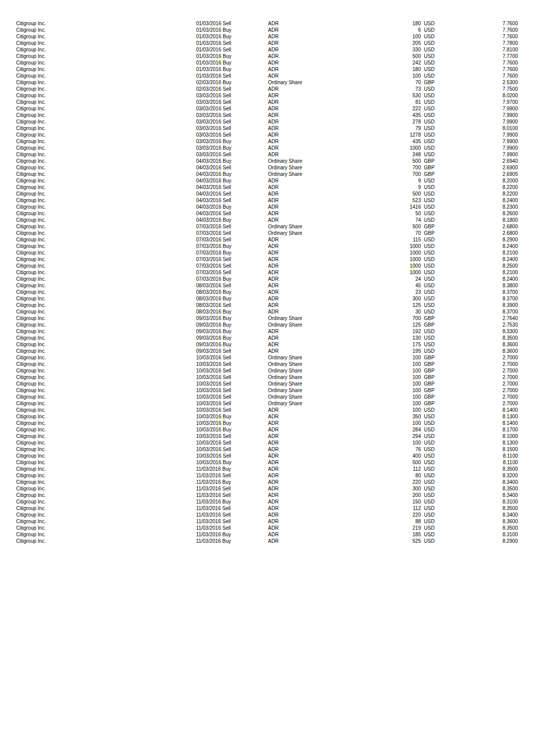| Citigroup Inc. | 01/03/2016 Sell | ADR | 180 | USD | 7.7600 |
| Citigroup Inc. | 01/03/2016 Buy | ADR | 6 | USD | 7.7600 |
| Citigroup Inc. | 01/03/2016 Buy | ADR | 100 | USD | 7.7600 |
| Citigroup Inc. | 01/03/2016 Sell | ADR | 205 | USD | 7.7800 |
| Citigroup Inc. | 01/03/2016 Sell | ADR | 330 | USD | 7.8100 |
| Citigroup Inc. | 01/03/2016 Buy | ADR | 500 | USD | 7.7700 |
| Citigroup Inc. | 01/03/2016 Buy | ADR | 242 | USD | 7.7600 |
| Citigroup Inc. | 01/03/2016 Buy | ADR | 180 | USD | 7.7600 |
| Citigroup Inc. | 01/03/2016 Sell | ADR | 100 | USD | 7.7600 |
| Citigroup Inc. | 02/03/2016 Buy | Ordinary Share | 70 | GBP | 2.5300 |
| Citigroup Inc. | 02/03/2016 Sell | ADR | 73 | USD | 7.7500 |
| Citigroup Inc. | 03/03/2016 Sell | ADR | 530 | USD | 8.0200 |
| Citigroup Inc. | 03/03/2016 Sell | ADR | 81 | USD | 7.9700 |
| Citigroup Inc. | 03/03/2016 Sell | ADR | 222 | USD | 7.9900 |
| Citigroup Inc. | 03/03/2016 Sell | ADR | 435 | USD | 7.9900 |
| Citigroup Inc. | 03/03/2016 Sell | ADR | 278 | USD | 7.9900 |
| Citigroup Inc. | 03/03/2016 Sell | ADR | 79 | USD | 8.0100 |
| Citigroup Inc. | 03/03/2016 Sell | ADR | 1278 | USD | 7.9900 |
| Citigroup Inc. | 03/03/2016 Buy | ADR | 435 | USD | 7.9900 |
| Citigroup Inc. | 03/03/2016 Buy | ADR | 1000 | USD | 7.9900 |
| Citigroup Inc. | 03/03/2016 Sell | ADR | 248 | USD | 7.9900 |
| Citigroup Inc. | 04/03/2016 Buy | Ordinary Share | 500 | GBP | 2.6940 |
| Citigroup Inc. | 04/03/2016 Sell | Ordinary Share | 700 | GBP | 2.6900 |
| Citigroup Inc. | 04/03/2016 Buy | Ordinary Share | 700 | GBP | 2.6905 |
| Citigroup Inc. | 04/03/2016 Buy | ADR | 9 | USD | 8.2000 |
| Citigroup Inc. | 04/03/2016 Sell | ADR | 9 | USD | 8.2200 |
| Citigroup Inc. | 04/03/2016 Sell | ADR | 500 | USD | 8.2200 |
| Citigroup Inc. | 04/03/2016 Sell | ADR | 523 | USD | 8.2400 |
| Citigroup Inc. | 04/03/2016 Buy | ADR | 1416 | USD | 8.2300 |
| Citigroup Inc. | 04/03/2016 Sell | ADR | 50 | USD | 8.2600 |
| Citigroup Inc. | 04/03/2016 Buy | ADR | 74 | USD | 8.1800 |
| Citigroup Inc. | 07/03/2016 Sell | Ordinary Share | 500 | GBP | 2.6800 |
| Citigroup Inc. | 07/03/2016 Sell | Ordinary Share | 70 | GBP | 2.6800 |
| Citigroup Inc. | 07/03/2016 Sell | ADR | 115 | USD | 8.2900 |
| Citigroup Inc. | 07/03/2016 Buy | ADR | 1000 | USD | 8.2400 |
| Citigroup Inc. | 07/03/2016 Buy | ADR | 1000 | USD | 8.2100 |
| Citigroup Inc. | 07/03/2016 Sell | ADR | 1000 | USD | 8.2400 |
| Citigroup Inc. | 07/03/2016 Sell | ADR | 1000 | USD | 8.2500 |
| Citigroup Inc. | 07/03/2016 Sell | ADR | 1000 | USD | 8.2100 |
| Citigroup Inc. | 07/03/2016 Buy | ADR | 24 | USD | 8.2400 |
| Citigroup Inc. | 08/03/2016 Sell | ADR | 45 | USD | 8.3800 |
| Citigroup Inc. | 08/03/2016 Buy | ADR | 23 | USD | 8.3700 |
| Citigroup Inc. | 08/03/2016 Buy | ADR | 300 | USD | 8.3700 |
| Citigroup Inc. | 08/03/2016 Sell | ADR | 125 | USD | 8.3900 |
| Citigroup Inc. | 08/03/2016 Buy | ADR | 30 | USD | 8.3700 |
| Citigroup Inc. | 09/03/2016 Buy | Ordinary Share | 700 | GBP | 2.7640 |
| Citigroup Inc. | 09/03/2016 Buy | Ordinary Share | 125 | GBP | 2.7530 |
| Citigroup Inc. | 09/03/2016 Buy | ADR | 192 | USD | 8.3300 |
| Citigroup Inc. | 09/03/2016 Buy | ADR | 130 | USD | 8.3500 |
| Citigroup Inc. | 09/03/2016 Buy | ADR | 175 | USD | 8.3600 |
| Citigroup Inc. | 09/03/2016 Sell | ADR | 195 | USD | 8.3600 |
| Citigroup Inc. | 10/03/2016 Sell | Ordinary Share | 100 | GBP | 2.7000 |
| Citigroup Inc. | 10/03/2016 Sell | Ordinary Share | 100 | GBP | 2.7000 |
| Citigroup Inc. | 10/03/2016 Sell | Ordinary Share | 100 | GBP | 2.7000 |
| Citigroup Inc. | 10/03/2016 Sell | Ordinary Share | 100 | GBP | 2.7000 |
| Citigroup Inc. | 10/03/2016 Sell | Ordinary Share | 100 | GBP | 2.7000 |
| Citigroup Inc. | 10/03/2016 Sell | Ordinary Share | 100 | GBP | 2.7000 |
| Citigroup Inc. | 10/03/2016 Sell | Ordinary Share | 100 | GBP | 2.7000 |
| Citigroup Inc. | 10/03/2016 Sell | Ordinary Share | 100 | GBP | 2.7000 |
| Citigroup Inc. | 10/03/2016 Sell | ADR | 100 | USD | 8.1400 |
| Citigroup Inc. | 10/03/2016 Buy | ADR | 350 | USD | 8.1300 |
| Citigroup Inc. | 10/03/2016 Buy | ADR | 100 | USD | 8.1400 |
| Citigroup Inc. | 10/03/2016 Buy | ADR | 284 | USD | 8.1700 |
| Citigroup Inc. | 10/03/2016 Sell | ADR | 294 | USD | 8.1000 |
| Citigroup Inc. | 10/03/2016 Sell | ADR | 100 | USD | 8.1300 |
| Citigroup Inc. | 10/03/2016 Sell | ADR | 76 | USD | 8.1500 |
| Citigroup Inc. | 10/03/2016 Sell | ADR | 400 | USD | 8.1100 |
| Citigroup Inc. | 10/03/2016 Buy | ADR | 500 | USD | 8.1100 |
| Citigroup Inc. | 11/03/2016 Buy | ADR | 112 | USD | 8.3500 |
| Citigroup Inc. | 11/03/2016 Sell | ADR | 80 | USD | 8.3200 |
| Citigroup Inc. | 11/03/2016 Buy | ADR | 220 | USD | 8.3400 |
| Citigroup Inc. | 11/03/2016 Sell | ADR | 300 | USD | 8.3500 |
| Citigroup Inc. | 11/03/2016 Sell | ADR | 200 | USD | 8.3400 |
| Citigroup Inc. | 11/03/2016 Buy | ADR | 150 | USD | 8.3100 |
| Citigroup Inc. | 11/03/2016 Sell | ADR | 112 | USD | 8.3500 |
| Citigroup Inc. | 11/03/2016 Sell | ADR | 220 | USD | 8.3400 |
| Citigroup Inc. | 11/03/2016 Sell | ADR | 88 | USD | 8.3600 |
| Citigroup Inc. | 11/03/2016 Sell | ADR | 219 | USD | 8.3500 |
| Citigroup Inc. | 11/03/2016 Buy | ADR | 185 | USD | 8.3100 |
| Citigroup Inc. | 11/03/2016 Buy | ADR | 525 | USD | 8.2900 |